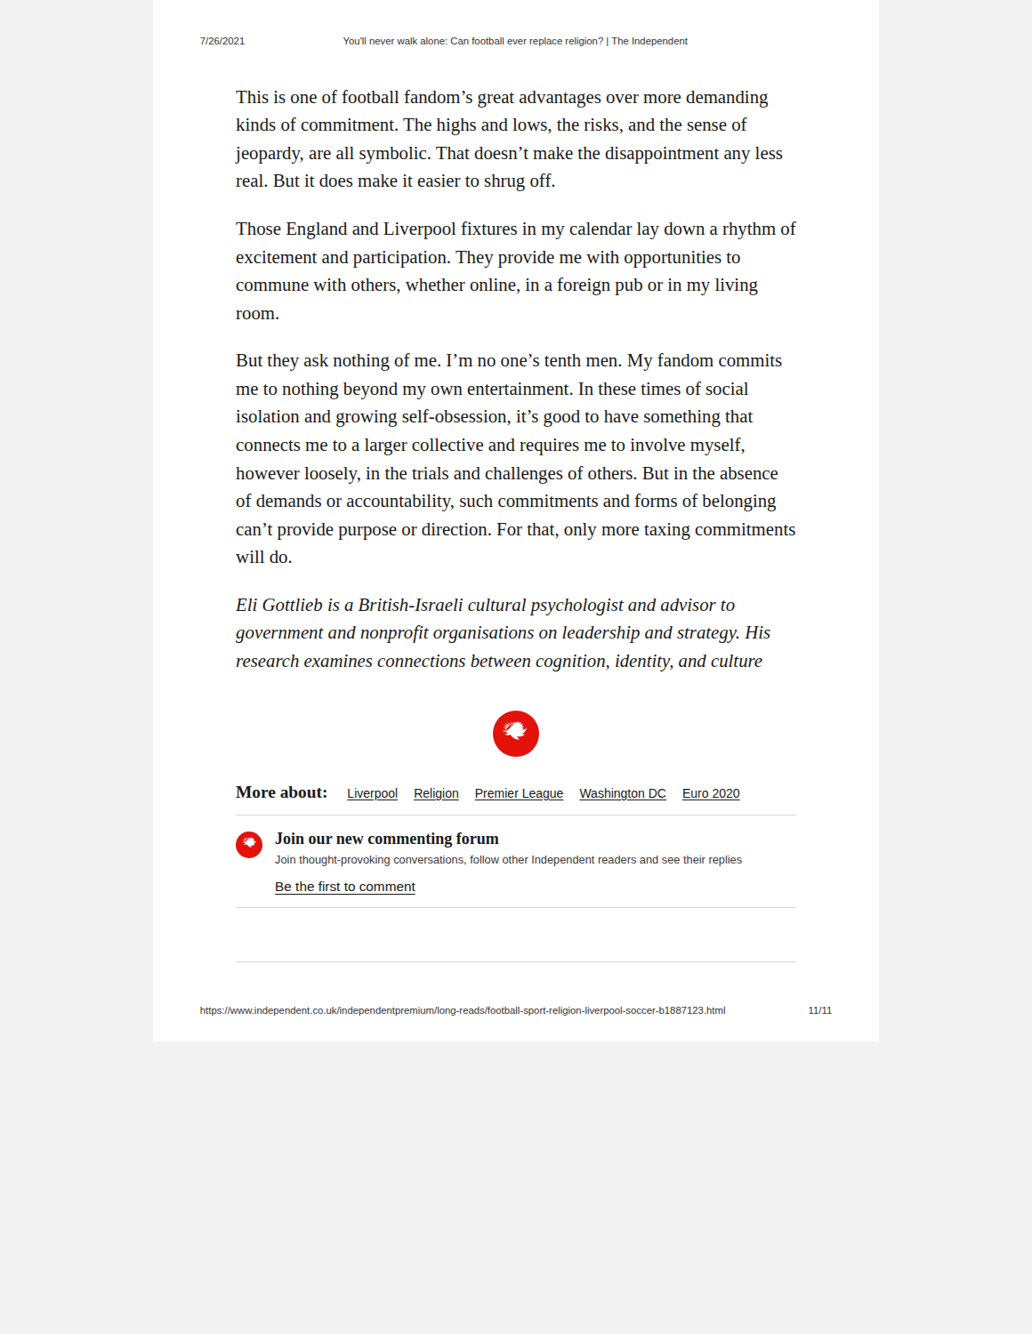7/26/2021 You'll never walk alone: Can football ever replace religion? | The Independent
This is one of football fandom’s great advantages over more demanding kinds of commitment. The highs and lows, the risks, and the sense of jeopardy, are all symbolic. That doesn’t make the disappointment any less real. But it does make it easier to shrug off.
Those England and Liverpool fixtures in my calendar lay down a rhythm of excitement and participation. They provide me with opportunities to commune with others, whether online, in a foreign pub or in my living room.
But they ask nothing of me. I’m no one’s tenth men. My fandom commits me to nothing beyond my own entertainment. In these times of social isolation and growing self-obsession, it’s good to have something that connects me to a larger collective and requires me to involve myself, however loosely, in the trials and challenges of others. But in the absence of demands or accountability, such commitments and forms of belonging can’t provide purpose or direction. For that, only more taxing commitments will do.
Eli Gottlieb is a British-Israeli cultural psychologist and advisor to government and nonprofit organisations on leadership and strategy. His research examines connections between cognition, identity, and culture
More about: Liverpool Religion Premier League Washington DC Euro 2020
Join our new commenting forum
Join thought-provoking conversations, follow other Independent readers and see their replies
Be the first to comment
https://www.independent.co.uk/independentpremium/long-reads/football-sport-religion-liverpool-soccer-b1887123.html 11/11